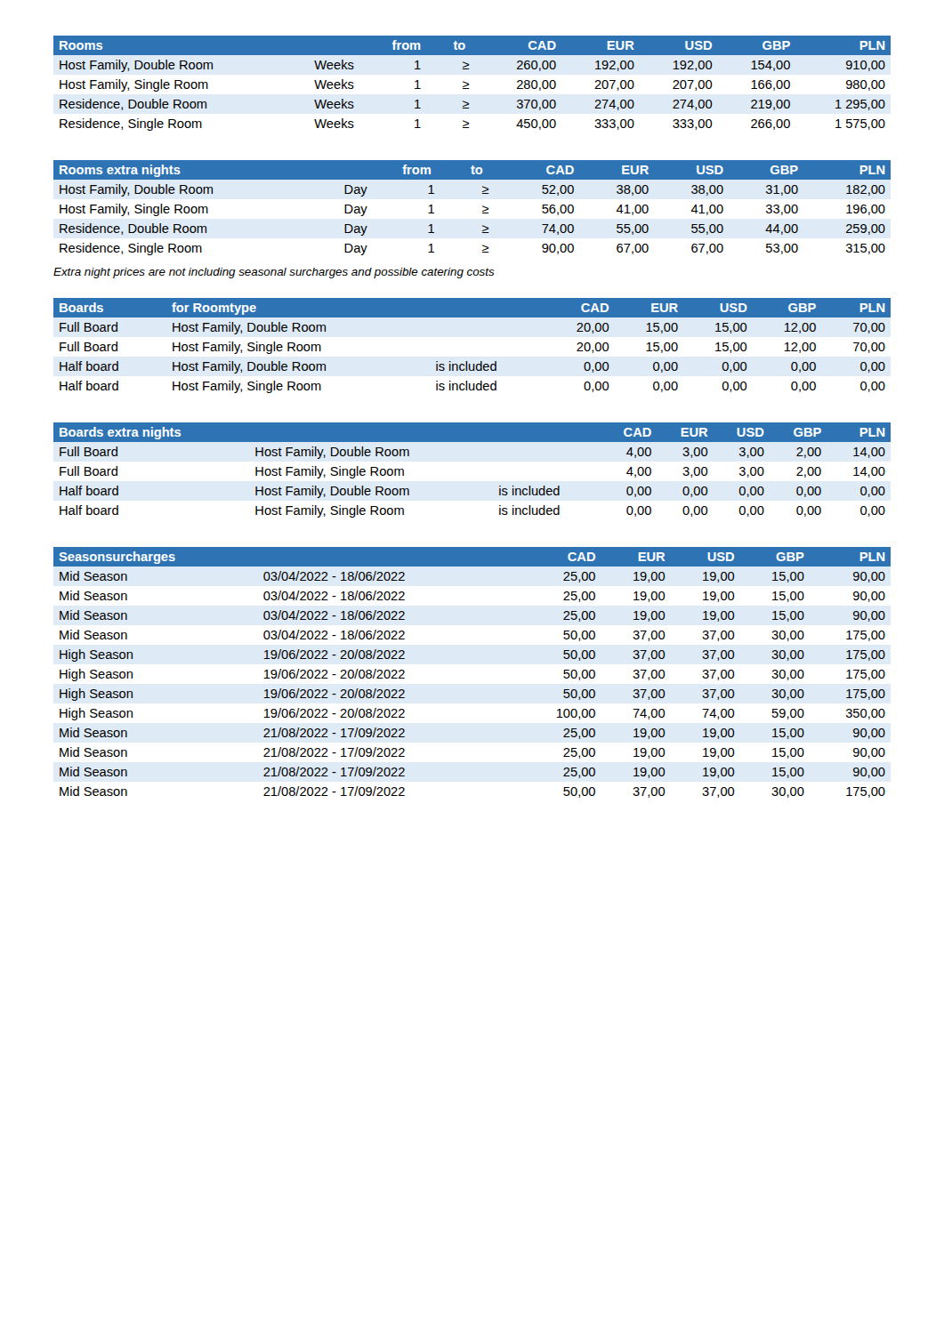Rooms
| Rooms | | from | to | CAD | EUR | USD | GBP | PLN |
| --- | --- | --- | --- | --- | --- | --- | --- | --- |
| Host Family, Double Room | Weeks | 1 | ≥ | 260,00 | 192,00 | 192,00 | 154,00 | 910,00 |
| Host Family, Single Room | Weeks | 1 | ≥ | 280,00 | 207,00 | 207,00 | 166,00 | 980,00 |
| Residence, Double Room | Weeks | 1 | ≥ | 370,00 | 274,00 | 274,00 | 219,00 | 1 295,00 |
| Residence, Single Room | Weeks | 1 | ≥ | 450,00 | 333,00 | 333,00 | 266,00 | 1 575,00 |
Rooms extra nights
| Rooms extra nights | | from | to | CAD | EUR | USD | GBP | PLN |
| --- | --- | --- | --- | --- | --- | --- | --- | --- |
| Host Family, Double Room | Day | 1 | ≥ | 52,00 | 38,00 | 38,00 | 31,00 | 182,00 |
| Host Family, Single Room | Day | 1 | ≥ | 56,00 | 41,00 | 41,00 | 33,00 | 196,00 |
| Residence, Double Room | Day | 1 | ≥ | 74,00 | 55,00 | 55,00 | 44,00 | 259,00 |
| Residence, Single Room | Day | 1 | ≥ | 90,00 | 67,00 | 67,00 | 53,00 | 315,00 |
Extra night prices are not including seasonal surcharges and possible catering costs
Boards
| Boards | for Roomtype | | CAD | EUR | USD | GBP | PLN |
| --- | --- | --- | --- | --- | --- | --- | --- |
| Full Board | Host Family, Double Room | | 20,00 | 15,00 | 15,00 | 12,00 | 70,00 |
| Full Board | Host Family, Single Room | | 20,00 | 15,00 | 15,00 | 12,00 | 70,00 |
| Half board | Host Family, Double Room | is included | 0,00 | 0,00 | 0,00 | 0,00 | 0,00 |
| Half board | Host Family, Single Room | is included | 0,00 | 0,00 | 0,00 | 0,00 | 0,00 |
Boards extra nights
| Boards extra nights | | | CAD | EUR | USD | GBP | PLN |
| --- | --- | --- | --- | --- | --- | --- | --- |
| Full Board | Host Family, Double Room | | 4,00 | 3,00 | 3,00 | 2,00 | 14,00 |
| Full Board | Host Family, Single Room | | 4,00 | 3,00 | 3,00 | 2,00 | 14,00 |
| Half board | Host Family, Double Room | is included | 0,00 | 0,00 | 0,00 | 0,00 | 0,00 |
| Half board | Host Family, Single Room | is included | 0,00 | 0,00 | 0,00 | 0,00 | 0,00 |
Seasonsurcharges
| Seasonsurcharges | | | CAD | EUR | USD | GBP | PLN |
| --- | --- | --- | --- | --- | --- | --- | --- |
| Mid Season | 03/04/2022 - 18/06/2022 | | 25,00 | 19,00 | 19,00 | 15,00 | 90,00 |
| Mid Season | 03/04/2022 - 18/06/2022 | | 25,00 | 19,00 | 19,00 | 15,00 | 90,00 |
| Mid Season | 03/04/2022 - 18/06/2022 | | 25,00 | 19,00 | 19,00 | 15,00 | 90,00 |
| Mid Season | 03/04/2022 - 18/06/2022 | | 50,00 | 37,00 | 37,00 | 30,00 | 175,00 |
| High Season | 19/06/2022 - 20/08/2022 | | 50,00 | 37,00 | 37,00 | 30,00 | 175,00 |
| High Season | 19/06/2022 - 20/08/2022 | | 50,00 | 37,00 | 37,00 | 30,00 | 175,00 |
| High Season | 19/06/2022 - 20/08/2022 | | 50,00 | 37,00 | 37,00 | 30,00 | 175,00 |
| High Season | 19/06/2022 - 20/08/2022 | | 100,00 | 74,00 | 74,00 | 59,00 | 350,00 |
| Mid Season | 21/08/2022 - 17/09/2022 | | 25,00 | 19,00 | 19,00 | 15,00 | 90,00 |
| Mid Season | 21/08/2022 - 17/09/2022 | | 25,00 | 19,00 | 19,00 | 15,00 | 90,00 |
| Mid Season | 21/08/2022 - 17/09/2022 | | 25,00 | 19,00 | 19,00 | 15,00 | 90,00 |
| Mid Season | 21/08/2022 - 17/09/2022 | | 50,00 | 37,00 | 37,00 | 30,00 | 175,00 |